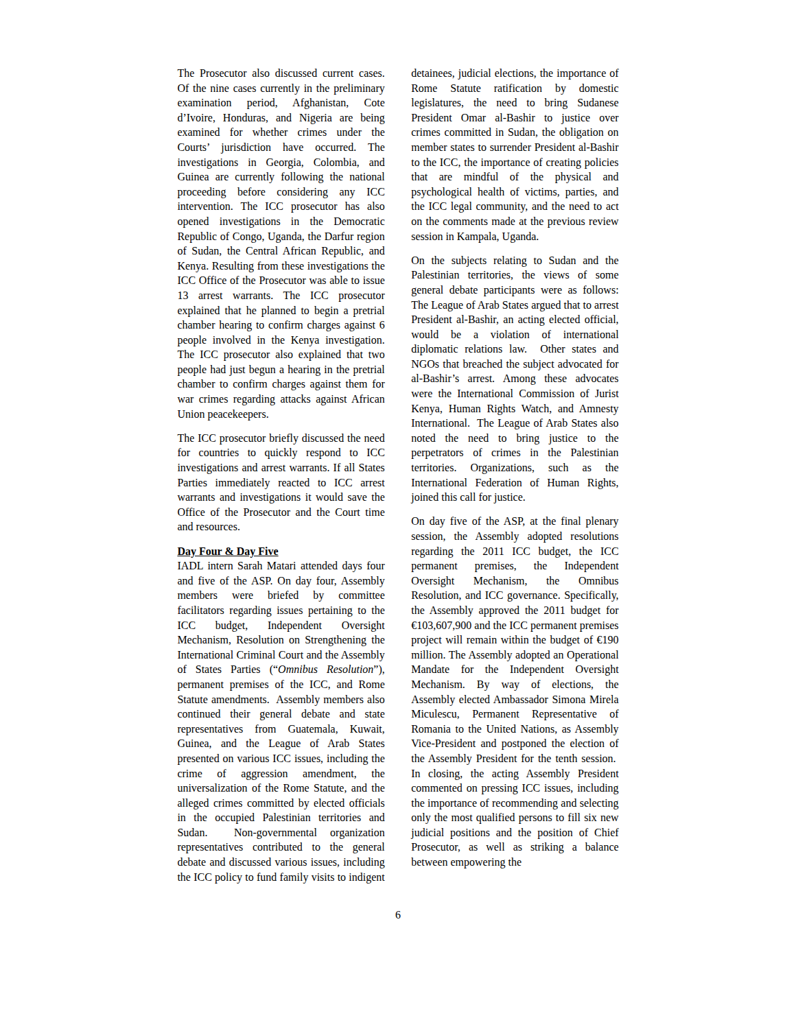The Prosecutor also discussed current cases. Of the nine cases currently in the preliminary examination period, Afghanistan, Cote d’Ivoire, Honduras, and Nigeria are being examined for whether crimes under the Courts’ jurisdiction have occurred. The investigations in Georgia, Colombia, and Guinea are currently following the national proceeding before considering any ICC intervention. The ICC prosecutor has also opened investigations in the Democratic Republic of Congo, Uganda, the Darfur region of Sudan, the Central African Republic, and Kenya. Resulting from these investigations the ICC Office of the Prosecutor was able to issue 13 arrest warrants. The ICC prosecutor explained that he planned to begin a pretrial chamber hearing to confirm charges against 6 people involved in the Kenya investigation. The ICC prosecutor also explained that two people had just begun a hearing in the pretrial chamber to confirm charges against them for war crimes regarding attacks against African Union peacekeepers.
The ICC prosecutor briefly discussed the need for countries to quickly respond to ICC investigations and arrest warrants. If all States Parties immediately reacted to ICC arrest warrants and investigations it would save the Office of the Prosecutor and the Court time and resources.
Day Four & Day Five
IADL intern Sarah Matari attended days four and five of the ASP. On day four, Assembly members were briefed by committee facilitators regarding issues pertaining to the ICC budget, Independent Oversight Mechanism, Resolution on Strengthening the International Criminal Court and the Assembly of States Parties (“Omnibus Resolution”), permanent premises of the ICC, and Rome Statute amendments. Assembly members also continued their general debate and state representatives from Guatemala, Kuwait, Guinea, and the League of Arab States presented on various ICC issues, including the crime of aggression amendment, the universalization of the Rome Statute, and the alleged crimes committed by elected officials in the occupied Palestinian territories and Sudan. Non-governmental organization representatives contributed to the general debate and discussed various issues, including the ICC policy to fund family visits to indigent detainees, judicial elections, the importance of Rome Statute ratification by domestic legislatures, the need to bring Sudanese President Omar al-Bashir to justice over crimes committed in Sudan, the obligation on member states to surrender President al-Bashir to the ICC, the importance of creating policies that are mindful of the physical and psychological health of victims, parties, and the ICC legal community, and the need to act on the comments made at the previous review session in Kampala, Uganda.
On the subjects relating to Sudan and the Palestinian territories, the views of some general debate participants were as follows: The League of Arab States argued that to arrest President al-Bashir, an acting elected official, would be a violation of international diplomatic relations law. Other states and NGOs that breached the subject advocated for al-Bashir’s arrest. Among these advocates were the International Commission of Jurist Kenya, Human Rights Watch, and Amnesty International. The League of Arab States also noted the need to bring justice to the perpetrators of crimes in the Palestinian territories. Organizations, such as the International Federation of Human Rights, joined this call for justice.
On day five of the ASP, at the final plenary session, the Assembly adopted resolutions regarding the 2011 ICC budget, the ICC permanent premises, the Independent Oversight Mechanism, the Omnibus Resolution, and ICC governance. Specifically, the Assembly approved the 2011 budget for €103,607,900 and the ICC permanent premises project will remain within the budget of €190 million. The Assembly adopted an Operational Mandate for the Independent Oversight Mechanism. By way of elections, the Assembly elected Ambassador Simona Mirela Miculescu, Permanent Representative of Romania to the United Nations, as Assembly Vice-President and postponed the election of the Assembly President for the tenth session. In closing, the acting Assembly President commented on pressing ICC issues, including the importance of recommending and selecting only the most qualified persons to fill six new judicial positions and the position of Chief Prosecutor, as well as striking a balance between empowering the
6